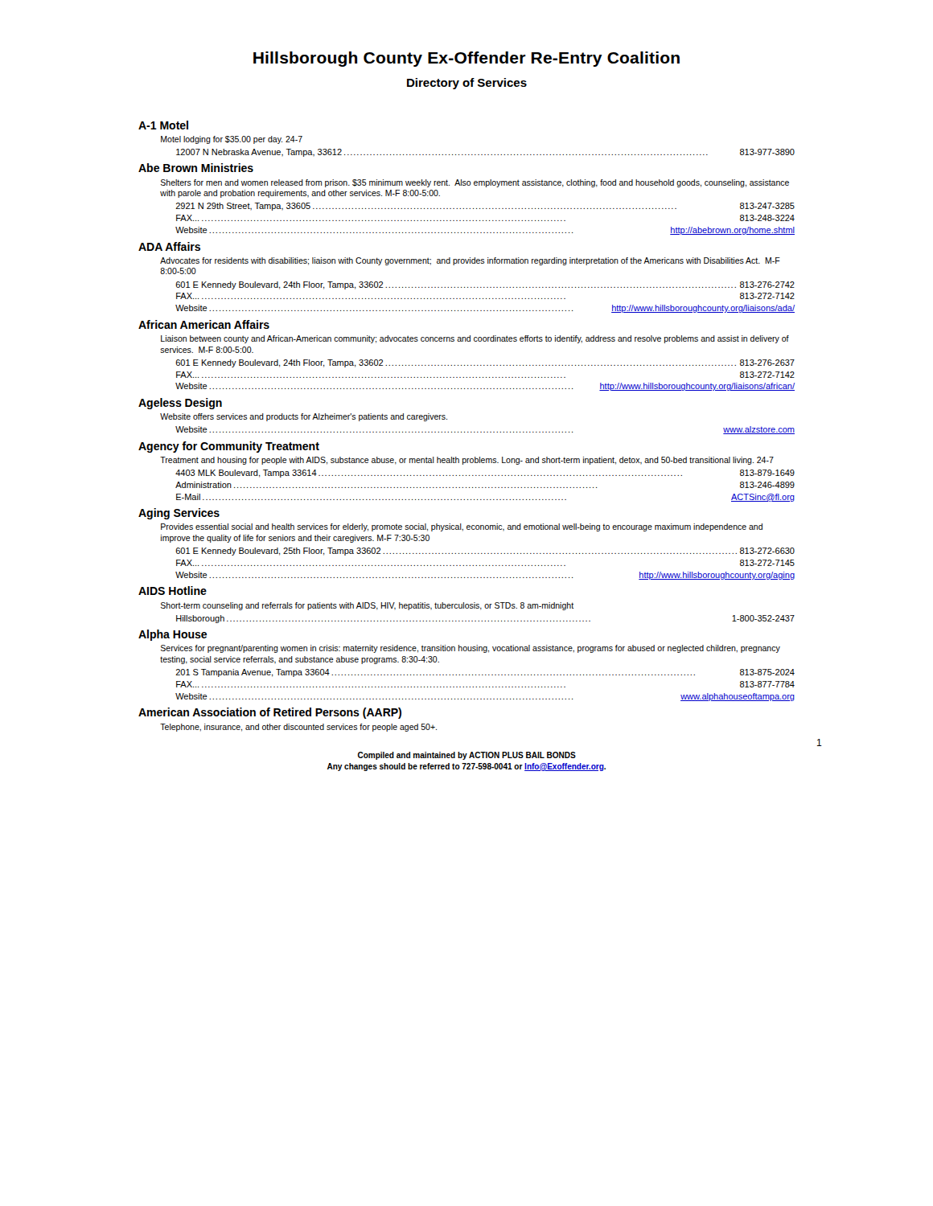Hillsborough County Ex-Offender Re-Entry Coalition
Directory of Services
A-1 Motel
Motel lodging for $35.00 per day. 24-7
12007 N Nebraska Avenue, Tampa, 33612
................................................................................................................
813-977-3890
Abe Brown Ministries
Shelters for men and women released from prison. $35 minimum weekly rent. Also employment assistance, clothing, food and household goods, counseling, assistance with parole and probation requirements, and other services. M-F 8:00-5:00.
2921 N 29th Street, Tampa, 33605
................................................................................................................
813-247-3285
FAX...
................................................................................................................
813-248-3224
Website
................................................................................................................
http://abebrown.org/home.shtml
ADA Affairs
Advocates for residents with disabilities; liaison with County government; and provides information regarding interpretation of the Americans with Disabilities Act. M-F 8:00-5:00
601 E Kennedy Boulevard, 24th Floor, Tampa, 33602
................................................................................................................
813-276-2742
FAX...
................................................................................................................
813-272-7142
Website
................................................................................................................
http://www.hillsboroughcounty.org/liaisons/ada/
African American Affairs
Liaison between county and African-American community; advocates concerns and coordinates efforts to identify, address and resolve problems and assist in delivery of services. M-F 8:00-5:00.
601 E Kennedy Boulevard, 24th Floor, Tampa, 33602
................................................................................................................
813-276-2637
FAX...
................................................................................................................
813-272-7142
Website
................................................................................................................
http://www.hillsboroughcounty.org/liaisons/african/
Ageless Design
Website offers services and products for Alzheimer's patients and caregivers.
Website
................................................................................................................
www.alzstore.com
Agency for Community Treatment
Treatment and housing for people with AIDS, substance abuse, or mental health problems. Long- and short-term inpatient, detox, and 50-bed transitional living. 24-7
4403 MLK Boulevard, Tampa 33614
................................................................................................................
813-879-1649
Administration
................................................................................................................
813-246-4899
E-Mail
................................................................................................................
ACTSinc@fl.org
Aging Services
Provides essential social and health services for elderly, promote social, physical, economic, and emotional well-being to encourage maximum independence and improve the quality of life for seniors and their caregivers. M-F 7:30-5:30
601 E Kennedy Boulevard, 25th Floor, Tampa 33602
................................................................................................................
813-272-6630
FAX...
................................................................................................................
813-272-7145
Website
................................................................................................................
http://www.hillsboroughcounty.org/aging
AIDS Hotline
Short-term counseling and referrals for patients with AIDS, HIV, hepatitis, tuberculosis, or STDs. 8 am-midnight
Hillsborough
................................................................................................................
1-800-352-2437
Alpha House
Services for pregnant/parenting women in crisis: maternity residence, transition housing, vocational assistance, programs for abused or neglected children, pregnancy testing, social service referrals, and substance abuse programs. 8:30-4:30.
201 S Tampania Avenue, Tampa 33604
................................................................................................................
813-875-2024
FAX...
................................................................................................................
813-877-7784
Website
................................................................................................................
www.alphahouseoftampa.org
American Association of Retired Persons (AARP)
Telephone, insurance, and other discounted services for people aged 50+.
1 Compiled and maintained by ACTION PLUS BAIL BONDS
Any changes should be referred to 727-598-0041 or Info@Exoffender.org.